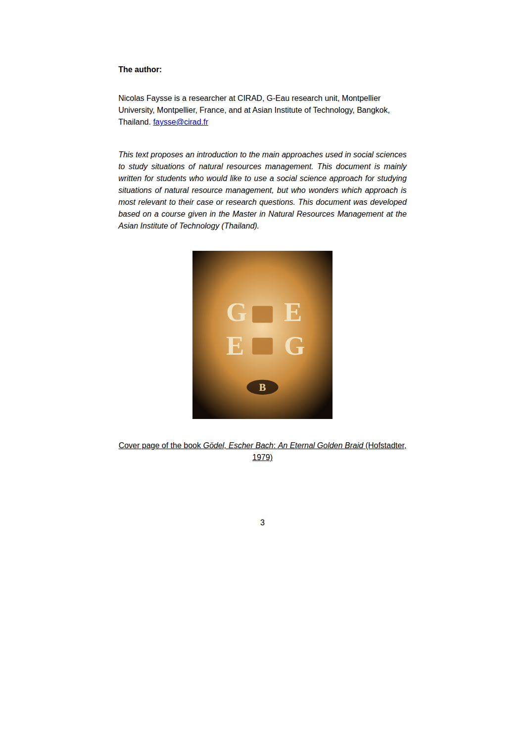The author:
Nicolas Faysse is a researcher at CIRAD, G-Eau research unit, Montpellier University, Montpellier, France, and at Asian Institute of Technology, Bangkok, Thailand. faysse@cirad.fr
This text proposes an introduction to the main approaches used in social sciences to study situations of natural resources management. This document is mainly written for students who would like to use a social science approach for studying situations of natural resource management, but who wonders which approach is most relevant to their case or research questions. This document was developed based on a course given in the Master in Natural Resources Management at the Asian Institute of Technology (Thailand).
Cover page of the book Gödel, Escher Bach: An Eternal Golden Braid (Hofstadter, 1979)
3